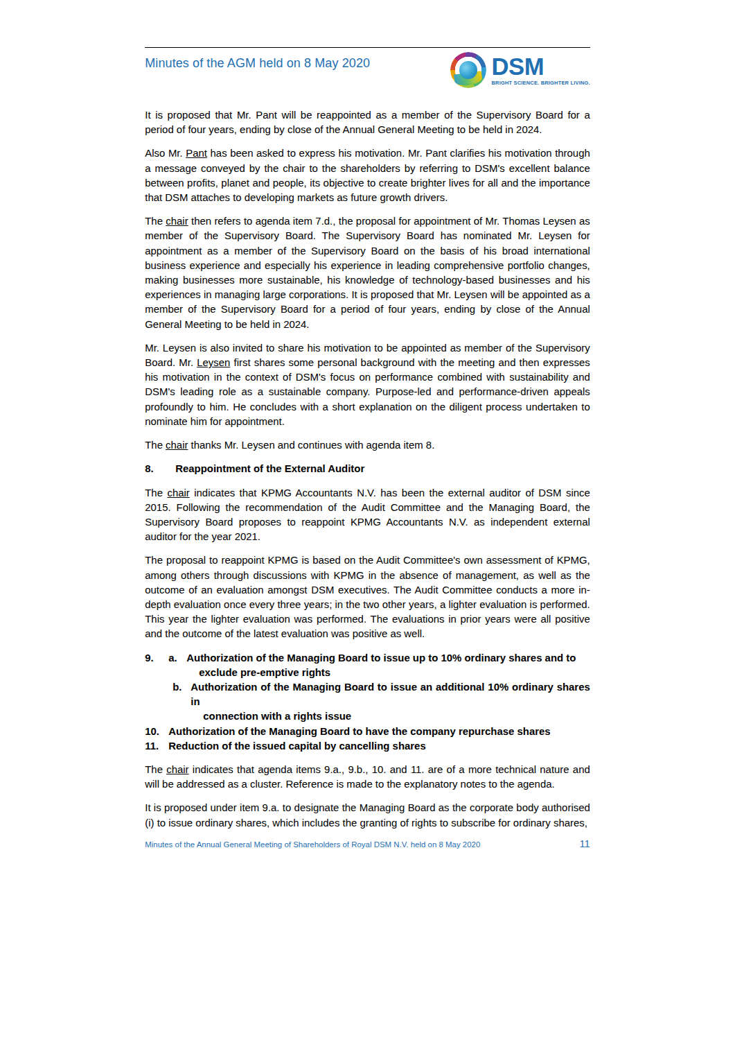Minutes of the AGM held on 8 May 2020
DSM
Bright Science. Brighter Living.
It is proposed that Mr. Pant will be reappointed as a member of the Supervisory Board for a period of four years, ending by close of the Annual General Meeting to be held in 2024.
Also Mr. Pant has been asked to express his motivation. Mr. Pant clarifies his motivation through a message conveyed by the chair to the shareholders by referring to DSM's excellent balance between profits, planet and people, its objective to create brighter lives for all and the importance that DSM attaches to developing markets as future growth drivers.
The chair then refers to agenda item 7.d., the proposal for appointment of Mr. Thomas Leysen as member of the Supervisory Board. The Supervisory Board has nominated Mr. Leysen for appointment as a member of the Supervisory Board on the basis of his broad international business experience and especially his experience in leading comprehensive portfolio changes, making businesses more sustainable, his knowledge of technology-based businesses and his experiences in managing large corporations. It is proposed that Mr. Leysen will be appointed as a member of the Supervisory Board for a period of four years, ending by close of the Annual General Meeting to be held in 2024.
Mr. Leysen is also invited to share his motivation to be appointed as member of the Supervisory Board. Mr. Leysen first shares some personal background with the meeting and then expresses his motivation in the context of DSM's focus on performance combined with sustainability and DSM's leading role as a sustainable company. Purpose-led and performance-driven appeals profoundly to him. He concludes with a short explanation on the diligent process undertaken to nominate him for appointment.
The chair thanks Mr. Leysen and continues with agenda item 8.
8. Reappointment of the External Auditor
The chair indicates that KPMG Accountants N.V. has been the external auditor of DSM since 2015. Following the recommendation of the Audit Committee and the Managing Board, the Supervisory Board proposes to reappoint KPMG Accountants N.V. as independent external auditor for the year 2021.
The proposal to reappoint KPMG is based on the Audit Committee's own assessment of KPMG, among others through discussions with KPMG in the absence of management, as well as the outcome of an evaluation amongst DSM executives. The Audit Committee conducts a more in-depth evaluation once every three years; in the two other years, a lighter evaluation is performed. This year the lighter evaluation was performed. The evaluations in prior years were all positive and the outcome of the latest evaluation was positive as well.
9. a. Authorization of the Managing Board to issue up to 10% ordinary shares and toexclude pre-emptive rights
b. Authorization of the Managing Board to issue an additional 10% ordinary shares inconnection with a rights issue
10. Authorization of the Managing Board to have the company repurchase shares
11. Reduction of the issued capital by cancelling shares
The chair indicates that agenda items 9.a., 9.b., 10. and 11. are of a more technical nature and will be addressed as a cluster. Reference is made to the explanatory notes to the agenda.
It is proposed under item 9.a. to designate the Managing Board as the corporate body authorised (i) to issue ordinary shares, which includes the granting of rights to subscribe for ordinary shares,
Minutes of the Annual General Meeting of Shareholders of Royal DSM N.V. held on 8 May 2020
11